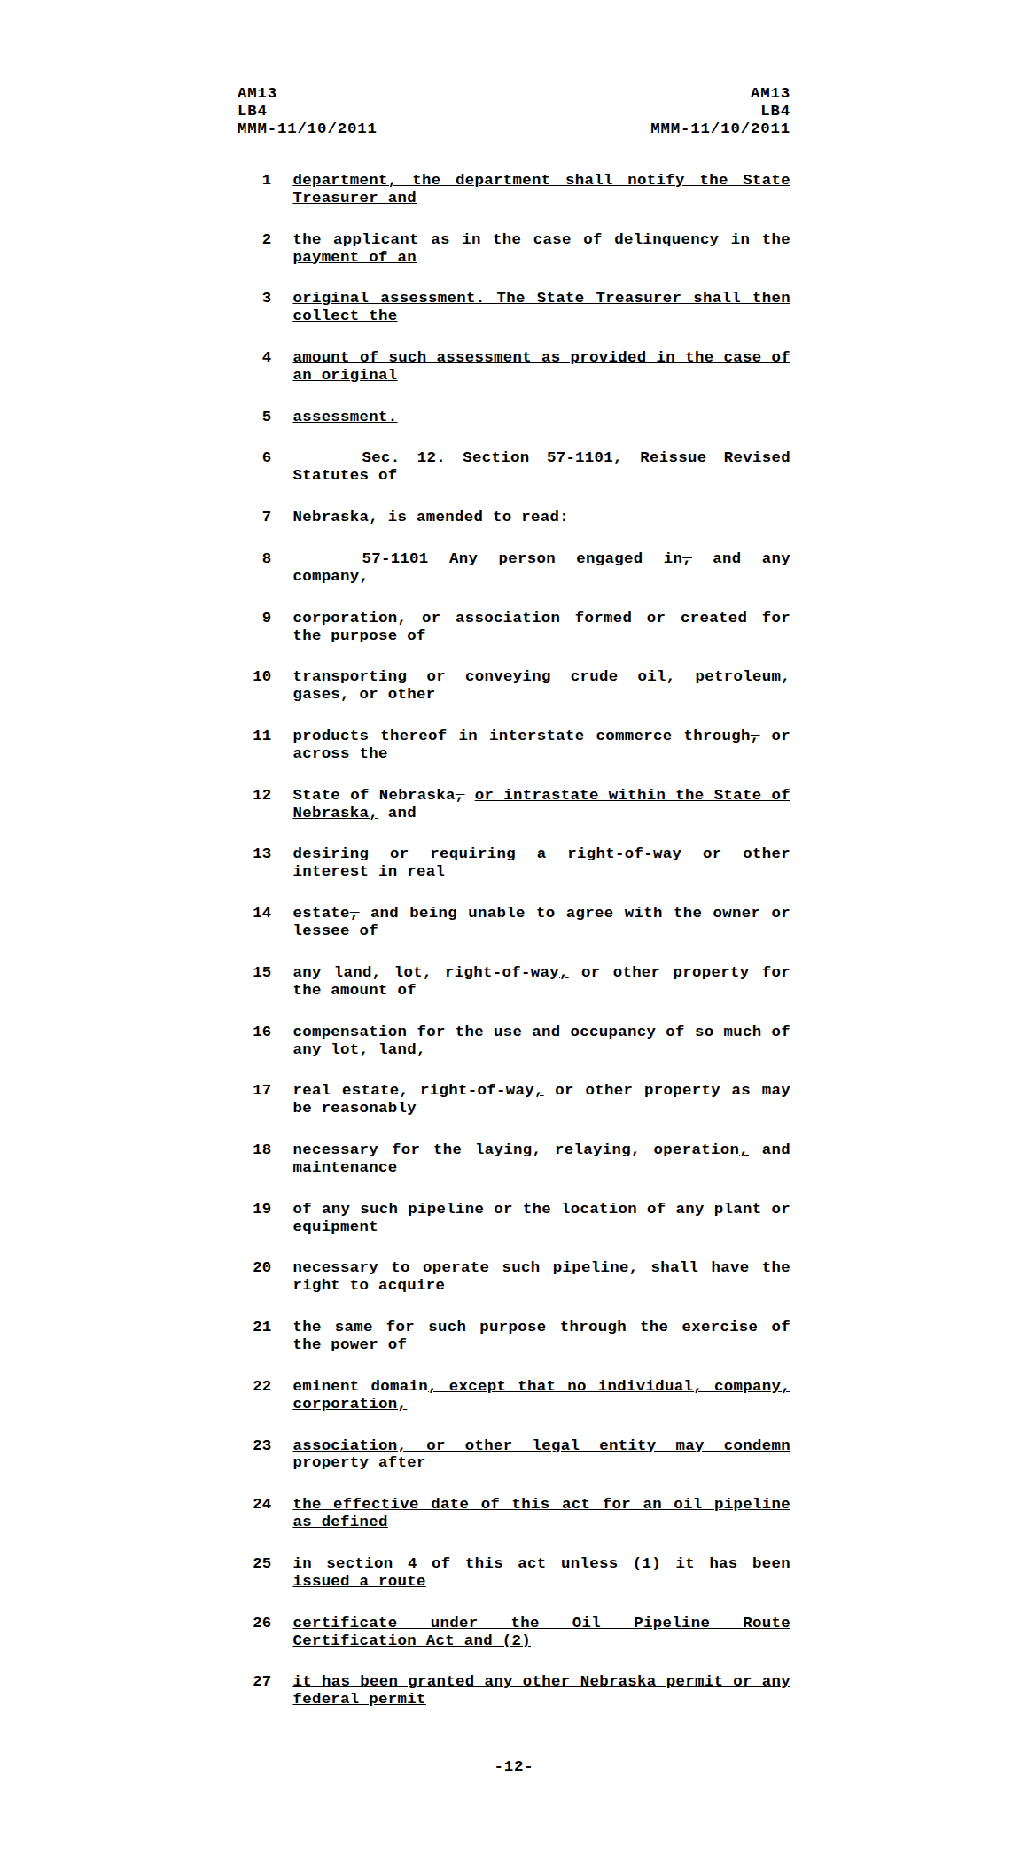AM13 AM13
LB4 LB4
MMM-11/10/2011 MMM-11/10/2011
1 department, the department shall notify the State Treasurer and
2 the applicant as in the case of delinquency in the payment of an
3 original assessment. The State Treasurer shall then collect the
4 amount of such assessment as provided in the case of an original
5 assessment.
6 Sec. 12. Section 57-1101, Reissue Revised Statutes of
7 Nebraska, is amended to read:
8 57-1101 Any person engaged in, and any company,
9 corporation, or association formed or created for the purpose of
10 transporting or conveying crude oil, petroleum, gases, or other
11 products thereof in interstate commerce through, or across the
12 State of Nebraska, or intrastate within the State of Nebraska, and
13 desiring or requiring a right-of-way or other interest in real
14 estate, and being unable to agree with the owner or lessee of
15 any land, lot, right-of-way, or other property for the amount of
16 compensation for the use and occupancy of so much of any lot, land,
17 real estate, right-of-way, or other property as may be reasonably
18 necessary for the laying, relaying, operation, and maintenance
19 of any such pipeline or the location of any plant or equipment
20 necessary to operate such pipeline, shall have the right to acquire
21 the same for such purpose through the exercise of the power of
22 eminent domain, except that no individual, company, corporation,
23 association, or other legal entity may condemn property after
24 the effective date of this act for an oil pipeline as defined
25 in section 4 of this act unless (1) it has been issued a route
26 certificate under the Oil Pipeline Route Certification Act and (2)
27 it has been granted any other Nebraska permit or any federal permit
-12-